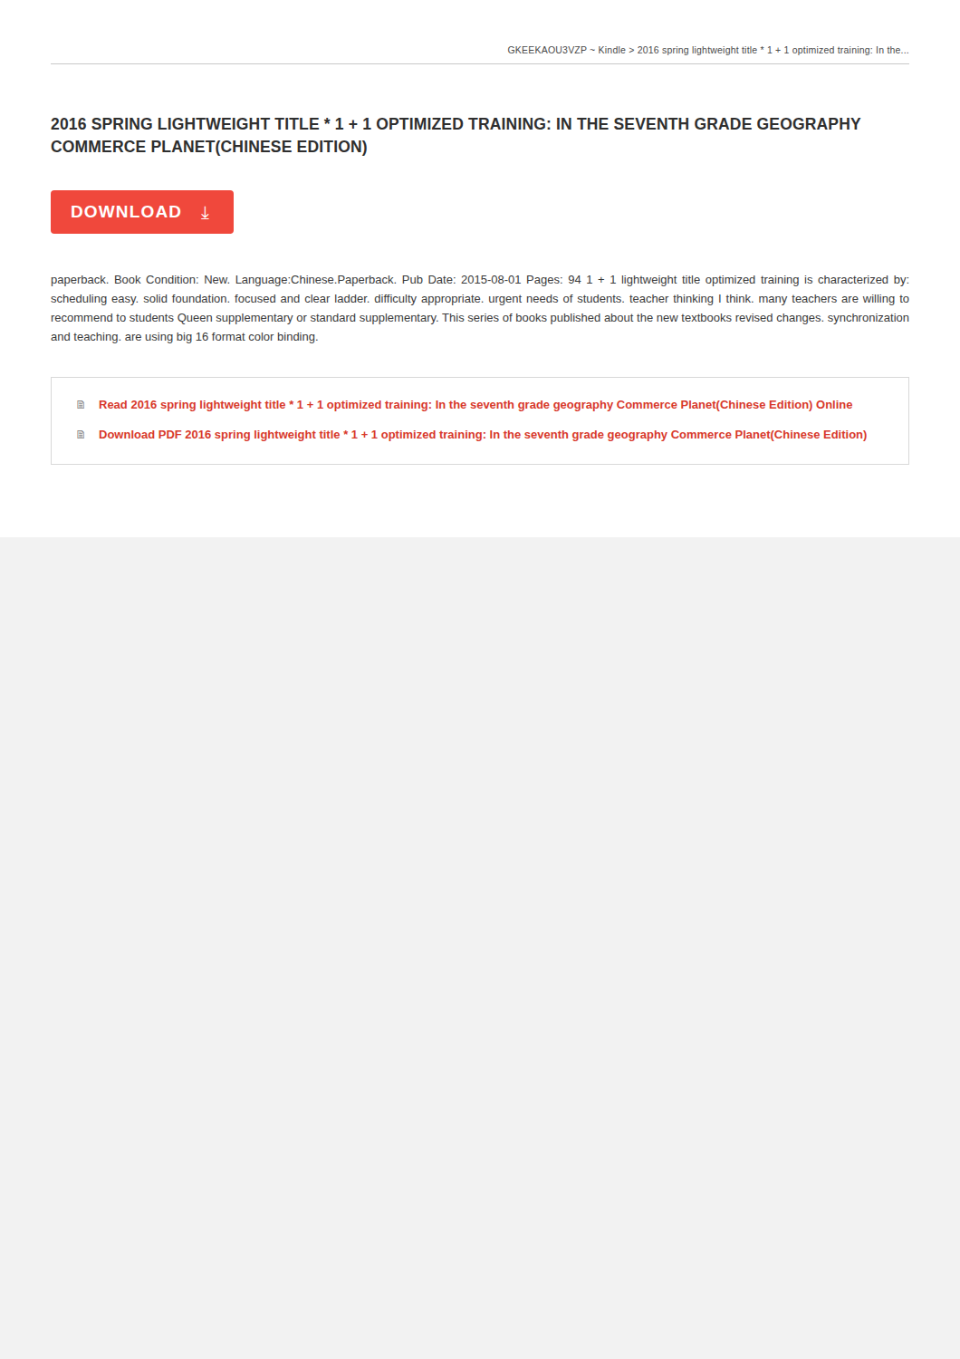GKEEKAOU3VZP ~ Kindle > 2016 spring lightweight title * 1 + 1 optimized training: In the...
2016 spring lightweight title * 1 + 1 optimized training: In the seventh grade geography commerce planet(chinese edition)
DOWNLOAD ⤓
paperback. Book Condition: New. Language:Chinese.Paperback. Pub Date: 2015-08-01 Pages: 94 1 + 1 lightweight title optimized training is characterized by: scheduling easy. solid foundation. focused and clear ladder. difficulty appropriate. urgent needs of students. teacher thinking I think. many teachers are willing to recommend to students Queen supplementary or standard supplementary. This series of books published about the new textbooks revised changes. synchronization and teaching. are using big 16 format color binding.
Read 2016 spring lightweight title * 1 + 1 optimized training: In the seventh grade geography Commerce Planet(Chinese Edition) Online
Download PDF 2016 spring lightweight title * 1 + 1 optimized training: In the seventh grade geography Commerce Planet(Chinese Edition)